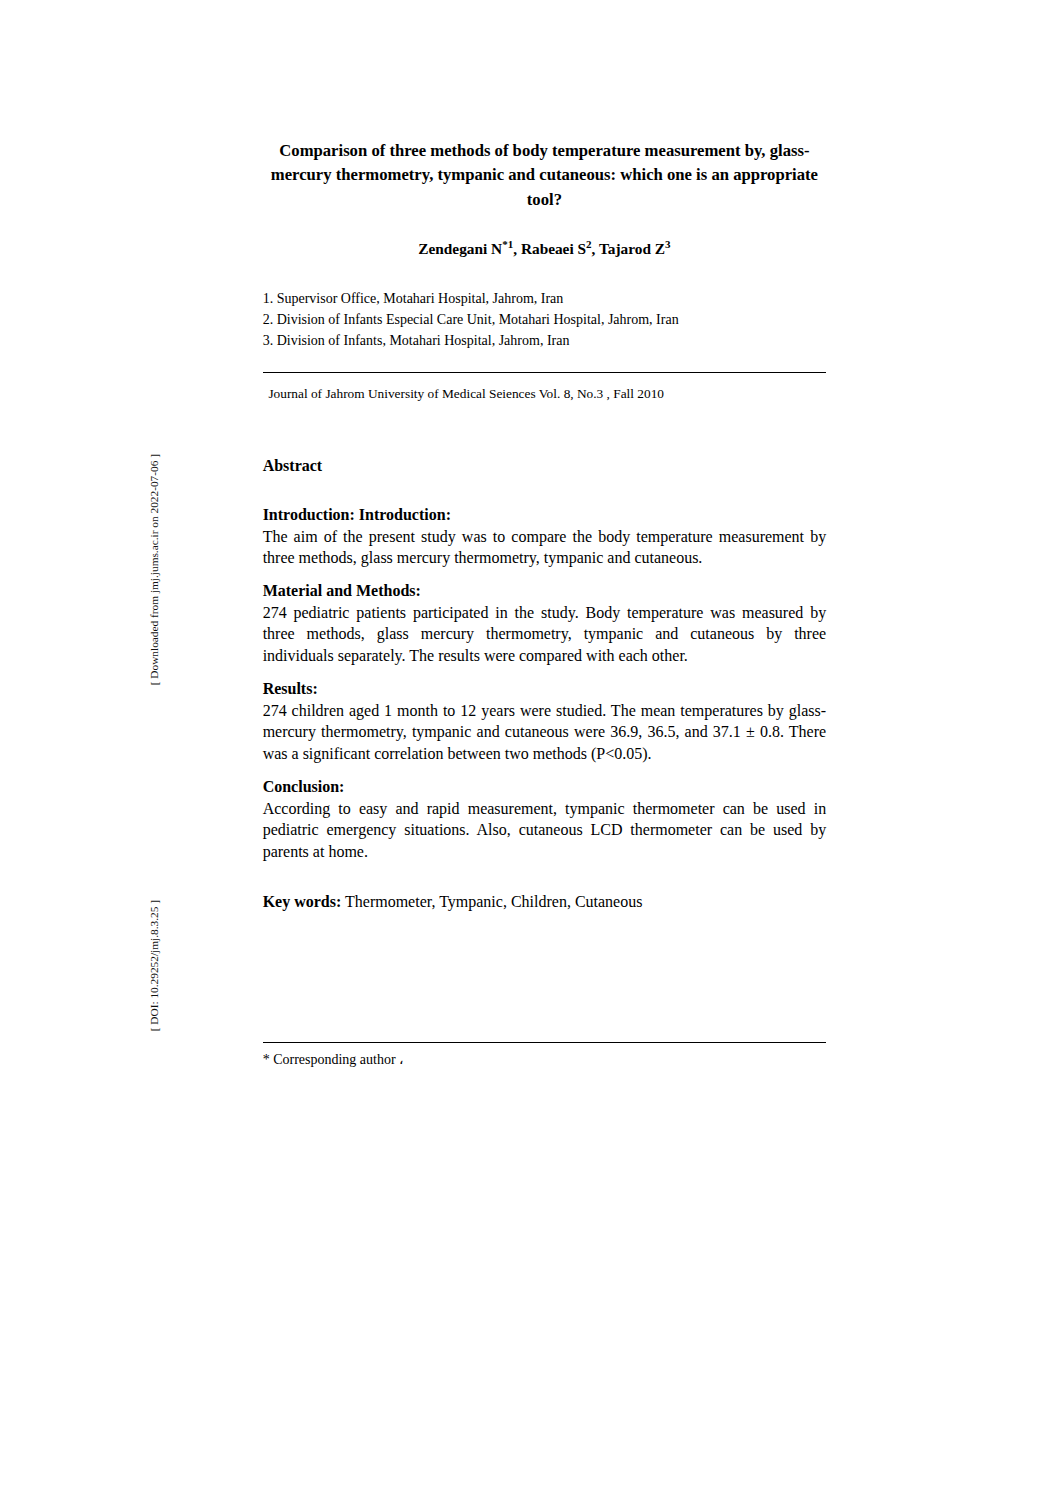[ Downloaded from jmj.jums.ac.ir on 2022-07-06 ] [ DOI: 10.29252/jmj.8.3.25 ]
Comparison of three methods of body temperature measurement by, glass-mercury thermometry, tympanic and cutaneous: which one is an appropriate tool?
Zendegani N*1, Rabeaei S2, Tajarod Z3
1. Supervisor Office, Motahari Hospital, Jahrom, Iran
2. Division of Infants Especial Care Unit, Motahari Hospital, Jahrom, Iran
3. Division of Infants, Motahari Hospital, Jahrom, Iran
Journal of Jahrom University of Medical Seiences Vol. 8, No.3 , Fall 2010
Abstract
Introduction: Introduction:
The aim of the present study was to compare the body temperature measurement by three methods, glass mercury thermometry, tympanic and cutaneous.
Material and Methods:
274 pediatric patients participated in the study. Body temperature was measured by three methods, glass mercury thermometry, tympanic and cutaneous by three individuals separately. The results were compared with each other.
Results:
274 children aged 1 month to 12 years were studied. The mean temperatures by glass-mercury thermometry, tympanic and cutaneous were 36.9, 36.5, and 37.1 ± 0.8. There was a significant correlation between two methods (P<0.05).
Conclusion:
According to easy and rapid measurement, tympanic thermometer can be used in pediatric emergency situations. Also, cutaneous LCD thermometer can be used by parents at home.
Key words: Thermometer, Tympanic, Children, Cutaneous
* Corresponding author ،